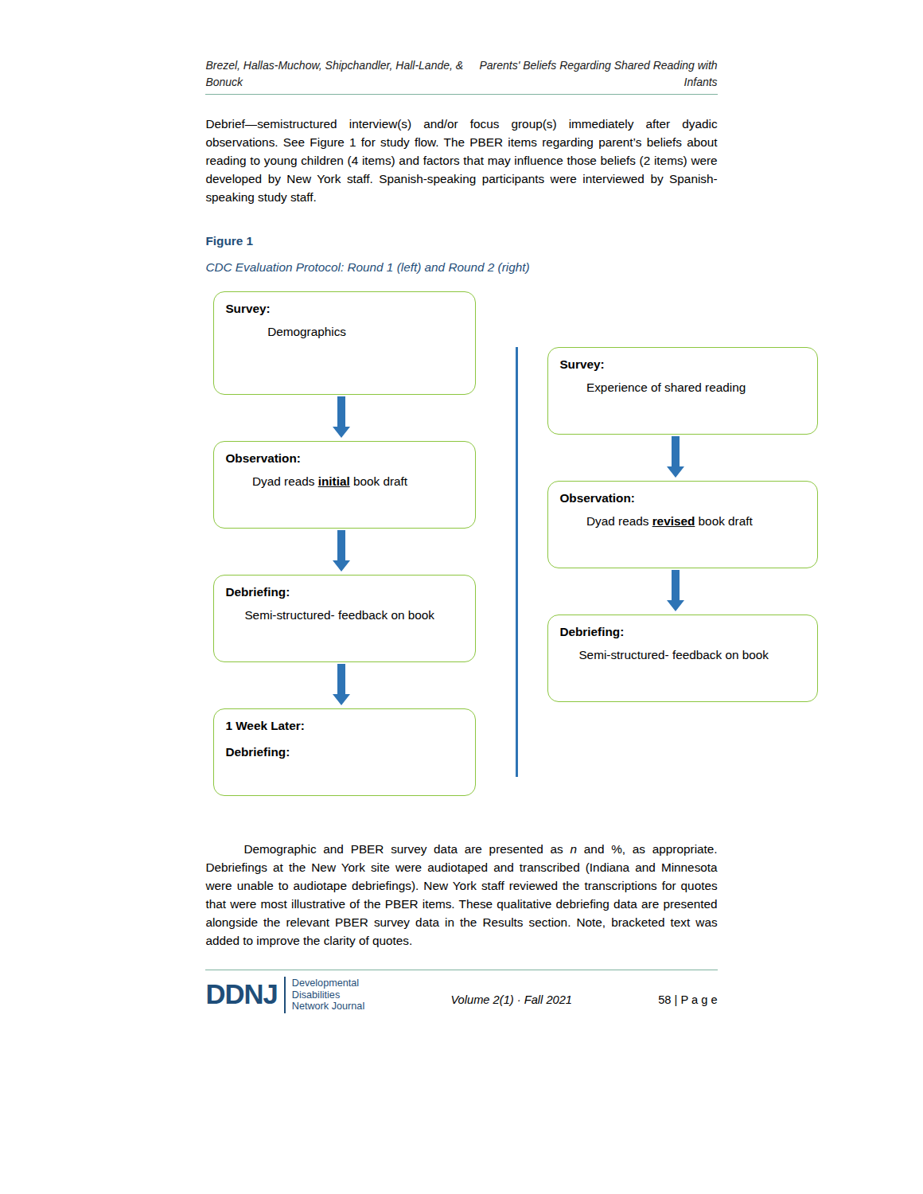Brezel, Hallas-Muchow, Shipchandler, Hall-Lande, & Bonuck
Parents' Beliefs Regarding Shared Reading with Infants
Debrief—semistructured interview(s) and/or focus group(s) immediately after dyadic observations. See Figure 1 for study flow. The PBER items regarding parent’s beliefs about reading to young children (4 items) and factors that may influence those beliefs (2 items) were developed by New York staff. Spanish-speaking participants were interviewed by Spanish-speaking study staff.
Figure 1
CDC Evaluation Protocol: Round 1 (left) and Round 2 (right)
Survey:
Demographics
Observation:
Dyad reads initial book draft
Debriefing:
Semi-structured- feedback on book
1 Week Later:
Debriefing:
Survey:
Experience of shared reading
Observation:
Dyad reads revised book draft
Debriefing:
Semi-structured- feedback on book
Demographic and PBER survey data are presented as n and %, as appropriate. Debriefings at the New York site were audiotaped and transcribed (Indiana and Minnesota were unable to audiotape debriefings). New York staff reviewed the transcriptions for quotes that were most illustrative of the PBER items. These qualitative debriefing data are presented alongside the relevant PBER survey data in the Results section. Note, bracketed text was added to improve the clarity of quotes.
DDNJ
Developmental
Disabilities
Network Journal
Volume 2(1) · Fall 2021
58 | P a g e